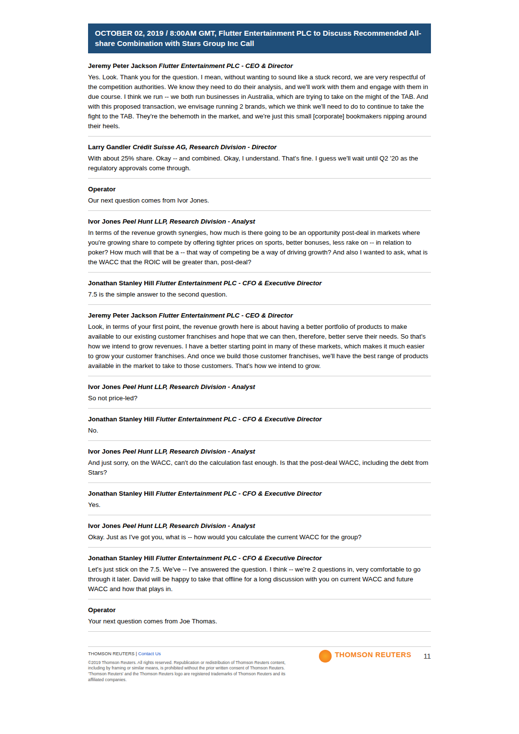OCTOBER 02, 2019 / 8:00AM GMT, Flutter Entertainment PLC to Discuss Recommended All-share Combination with Stars Group Inc Call
Jeremy Peter Jackson Flutter Entertainment PLC - CEO & Director
Yes. Look. Thank you for the question. I mean, without wanting to sound like a stuck record, we are very respectful of the competition authorities. We know they need to do their analysis, and we'll work with them and engage with them in due course. I think we run -- we both run businesses in Australia, which are trying to take on the might of the TAB. And with this proposed transaction, we envisage running 2 brands, which we think we'll need to do to continue to take the fight to the TAB. They're the behemoth in the market, and we're just this small [corporate] bookmakers nipping around their heels.
Larry Gandler Crédit Suisse AG, Research Division - Director
With about 25% share. Okay -- and combined. Okay, I understand. That's fine. I guess we'll wait until Q2 '20 as the regulatory approvals come through.
Operator
Our next question comes from Ivor Jones.
Ivor Jones Peel Hunt LLP, Research Division - Analyst
In terms of the revenue growth synergies, how much is there going to be an opportunity post-deal in markets where you're growing share to compete by offering tighter prices on sports, better bonuses, less rake on -- in relation to poker? How much will that be a -- that way of competing be a way of driving growth? And also I wanted to ask, what is the WACC that the ROIC will be greater than, post-deal?
Jonathan Stanley Hill Flutter Entertainment PLC - CFO & Executive Director
7.5 is the simple answer to the second question.
Jeremy Peter Jackson Flutter Entertainment PLC - CEO & Director
Look, in terms of your first point, the revenue growth here is about having a better portfolio of products to make available to our existing customer franchises and hope that we can then, therefore, better serve their needs. So that's how we intend to grow revenues. I have a better starting point in many of these markets, which makes it much easier to grow your customer franchises. And once we build those customer franchises, we'll have the best range of products available in the market to take to those customers. That's how we intend to grow.
Ivor Jones Peel Hunt LLP, Research Division - Analyst
So not price-led?
Jonathan Stanley Hill Flutter Entertainment PLC - CFO & Executive Director
No.
Ivor Jones Peel Hunt LLP, Research Division - Analyst
And just sorry, on the WACC, can't do the calculation fast enough. Is that the post-deal WACC, including the debt from Stars?
Jonathan Stanley Hill Flutter Entertainment PLC - CFO & Executive Director
Yes.
Ivor Jones Peel Hunt LLP, Research Division - Analyst
Okay. Just as I've got you, what is -- how would you calculate the current WACC for the group?
Jonathan Stanley Hill Flutter Entertainment PLC - CFO & Executive Director
Let's just stick on the 7.5. We've -- I've answered the question. I think -- we're 2 questions in, very comfortable to go through it later. David will be happy to take that offline for a long discussion with you on current WACC and future WACC and how that plays in.
Operator
Your next question comes from Joe Thomas.
THOMSON REUTERS | Contact Us
©2019 Thomson Reuters. All rights reserved. Republication or redistribution of Thomson Reuters content, including by framing or similar means, is prohibited without the prior written consent of Thomson Reuters. 'Thomson Reuters' and the Thomson Reuters logo are registered trademarks of Thomson Reuters and its affiliated companies.
THOMSON REUTERS
11